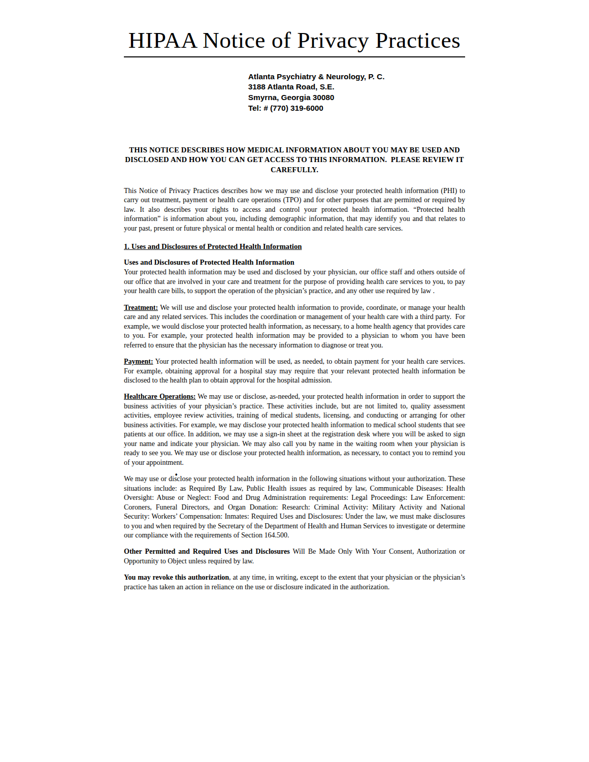HIPAA Notice of Privacy Practices
Atlanta Psychiatry & Neurology, P. C.
3188 Atlanta Road, S.E.
Smyrna, Georgia 30080
Tel: # (770) 319-6000
THIS NOTICE DESCRIBES HOW MEDICAL INFORMATION ABOUT YOU MAY BE USED AND DISCLOSED AND HOW YOU CAN GET ACCESS TO THIS INFORMATION. PLEASE REVIEW IT CAREFULLY.
This Notice of Privacy Practices describes how we may use and disclose your protected health information (PHI) to carry out treatment, payment or health care operations (TPO) and for other purposes that are permitted or required by law. It also describes your rights to access and control your protected health information. “Protected health information” is information about you, including demographic information, that may identify you and that relates to your past, present or future physical or mental health or condition and related health care services.
1. Uses and Disclosures of Protected Health Information
Uses and Disclosures of Protected Health Information
Your protected health information may be used and disclosed by your physician, our office staff and others outside of our office that are involved in your care and treatment for the purpose of providing health care services to you, to pay your health care bills, to support the operation of the physician’s practice, and any other use required by law .
Treatment: We will use and disclose your protected health information to provide, coordinate, or manage your health care and any related services. This includes the coordination or management of your health care with a third party. For example, we would disclose your protected health information, as necessary, to a home health agency that provides care to you. For example, your protected health information may be provided to a physician to whom you have been referred to ensure that the physician has the necessary information to diagnose or treat you.
Payment: Your protected health information will be used, as needed, to obtain payment for your health care services. For example, obtaining approval for a hospital stay may require that your relevant protected health information be disclosed to the health plan to obtain approval for the hospital admission.
Healthcare Operations: We may use or disclose, as-needed, your protected health information in order to support the business activities of your physician’s practice. These activities include, but are not limited to, quality assessment activities, employee review activities, training of medical students, licensing, and conducting or arranging for other business activities. For example, we may disclose your protected health information to medical school students that see patients at our office. In addition, we may use a sign-in sheet at the registration desk where you will be asked to sign your name and indicate your physician. We may also call you by name in the waiting room when your physician is ready to see you. We may use or disclose your protected health information, as necessary, to contact you to remind you of your appointment.
We may use or disclose your protected health information in the following situations without your authorization. These situations include: as Required By Law, Public Health issues as required by law, Communicable Diseases: Health Oversight: Abuse or Neglect: Food and Drug Administration requirements: Legal Proceedings: Law Enforcement: Coroners, Funeral Directors, and Organ Donation: Research: Criminal Activity: Military Activity and National Security: Workers’ Compensation: Inmates: Required Uses and Disclosures: Under the law, we must make disclosures to you and when required by the Secretary of the Department of Health and Human Services to investigate or determine our compliance with the requirements of Section 164.500.
Other Permitted and Required Uses and Disclosures Will Be Made Only With Your Consent, Authorization or Opportunity to Object unless required by law.
You may revoke this authorization, at any time, in writing, except to the extent that your physician or the physician’s practice has taken an action in reliance on the use or disclosure indicated in the authorization.